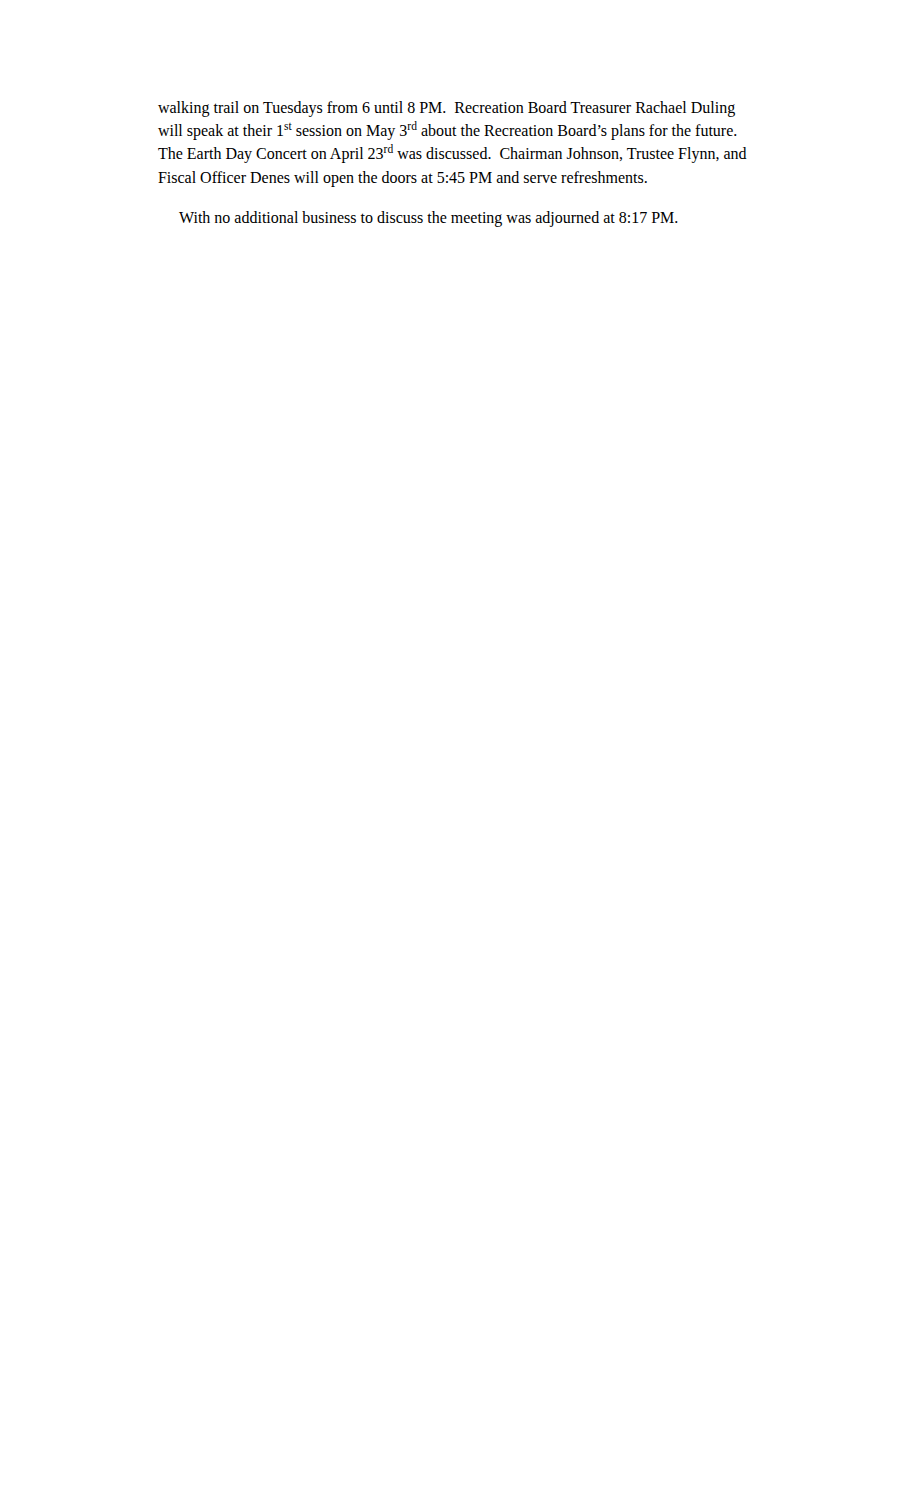walking trail on Tuesdays from 6 until 8 PM. Recreation Board Treasurer Rachael Duling will speak at their 1st session on May 3rd about the Recreation Board’s plans for the future. The Earth Day Concert on April 23rd was discussed. Chairman Johnson, Trustee Flynn, and Fiscal Officer Denes will open the doors at 5:45 PM and serve refreshments.
With no additional business to discuss the meeting was adjourned at 8:17 PM.